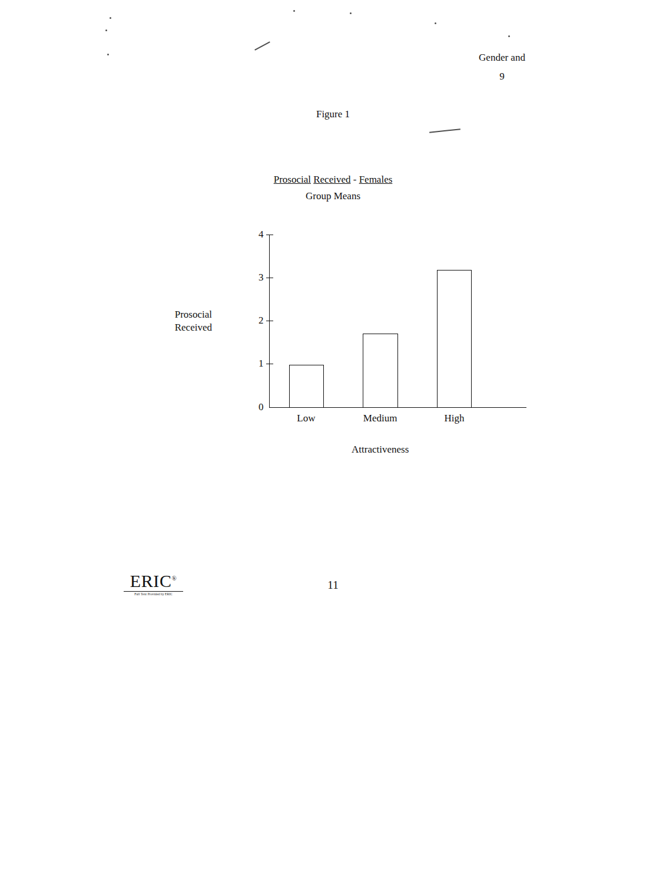Gender and 9
Figure 1
Prosocial Received - Females
Group Means
Prosocial
Received
4 3 2 1 0
Low Medium High
Attractiveness
ERIC®
Full Text Provided by ERIC
11